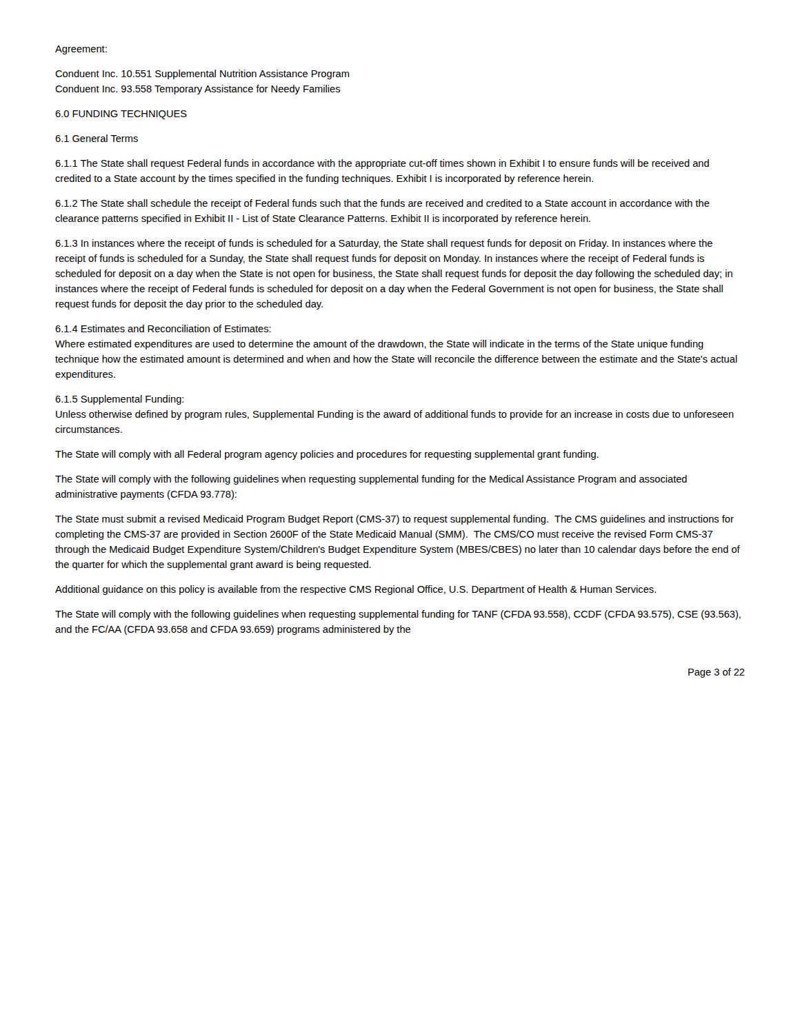Agreement:
Conduent Inc. 10.551 Supplemental Nutrition Assistance Program
Conduent Inc. 93.558 Temporary Assistance for Needy Families
6.0 FUNDING TECHNIQUES
6.1 General Terms
6.1.1 The State shall request Federal funds in accordance with the appropriate cut-off times shown in Exhibit I to ensure funds will be received and credited to a State account by the times specified in the funding techniques. Exhibit I is incorporated by reference herein.
6.1.2 The State shall schedule the receipt of Federal funds such that the funds are received and credited to a State account in accordance with the clearance patterns specified in Exhibit II - List of State Clearance Patterns. Exhibit II is incorporated by reference herein.
6.1.3 In instances where the receipt of funds is scheduled for a Saturday, the State shall request funds for deposit on Friday. In instances where the receipt of funds is scheduled for a Sunday, the State shall request funds for deposit on Monday. In instances where the receipt of Federal funds is scheduled for deposit on a day when the State is not open for business, the State shall request funds for deposit the day following the scheduled day; in instances where the receipt of Federal funds is scheduled for deposit on a day when the Federal Government is not open for business, the State shall request funds for deposit the day prior to the scheduled day.
6.1.4 Estimates and Reconciliation of Estimates:
Where estimated expenditures are used to determine the amount of the drawdown, the State will indicate in the terms of the State unique funding technique how the estimated amount is determined and when and how the State will reconcile the difference between the estimate and the State's actual expenditures.
6.1.5 Supplemental Funding:
Unless otherwise defined by program rules, Supplemental Funding is the award of additional funds to provide for an increase in costs due to unforeseen circumstances.
The State will comply with all Federal program agency policies and procedures for requesting supplemental grant funding.
The State will comply with the following guidelines when requesting supplemental funding for the Medical Assistance Program and associated administrative payments (CFDA 93.778):
The State must submit a revised Medicaid Program Budget Report (CMS-37) to request supplemental funding. The CMS guidelines and instructions for completing the CMS-37 are provided in Section 2600F of the State Medicaid Manual (SMM). The CMS/CO must receive the revised Form CMS-37 through the Medicaid Budget Expenditure System/Children's Budget Expenditure System (MBES/CBES) no later than 10 calendar days before the end of the quarter for which the supplemental grant award is being requested.
Additional guidance on this policy is available from the respective CMS Regional Office, U.S. Department of Health & Human Services.
The State will comply with the following guidelines when requesting supplemental funding for TANF (CFDA 93.558), CCDF (CFDA 93.575), CSE (93.563), and the FC/AA (CFDA 93.658 and CFDA 93.659) programs administered by the
Page 3 of 22